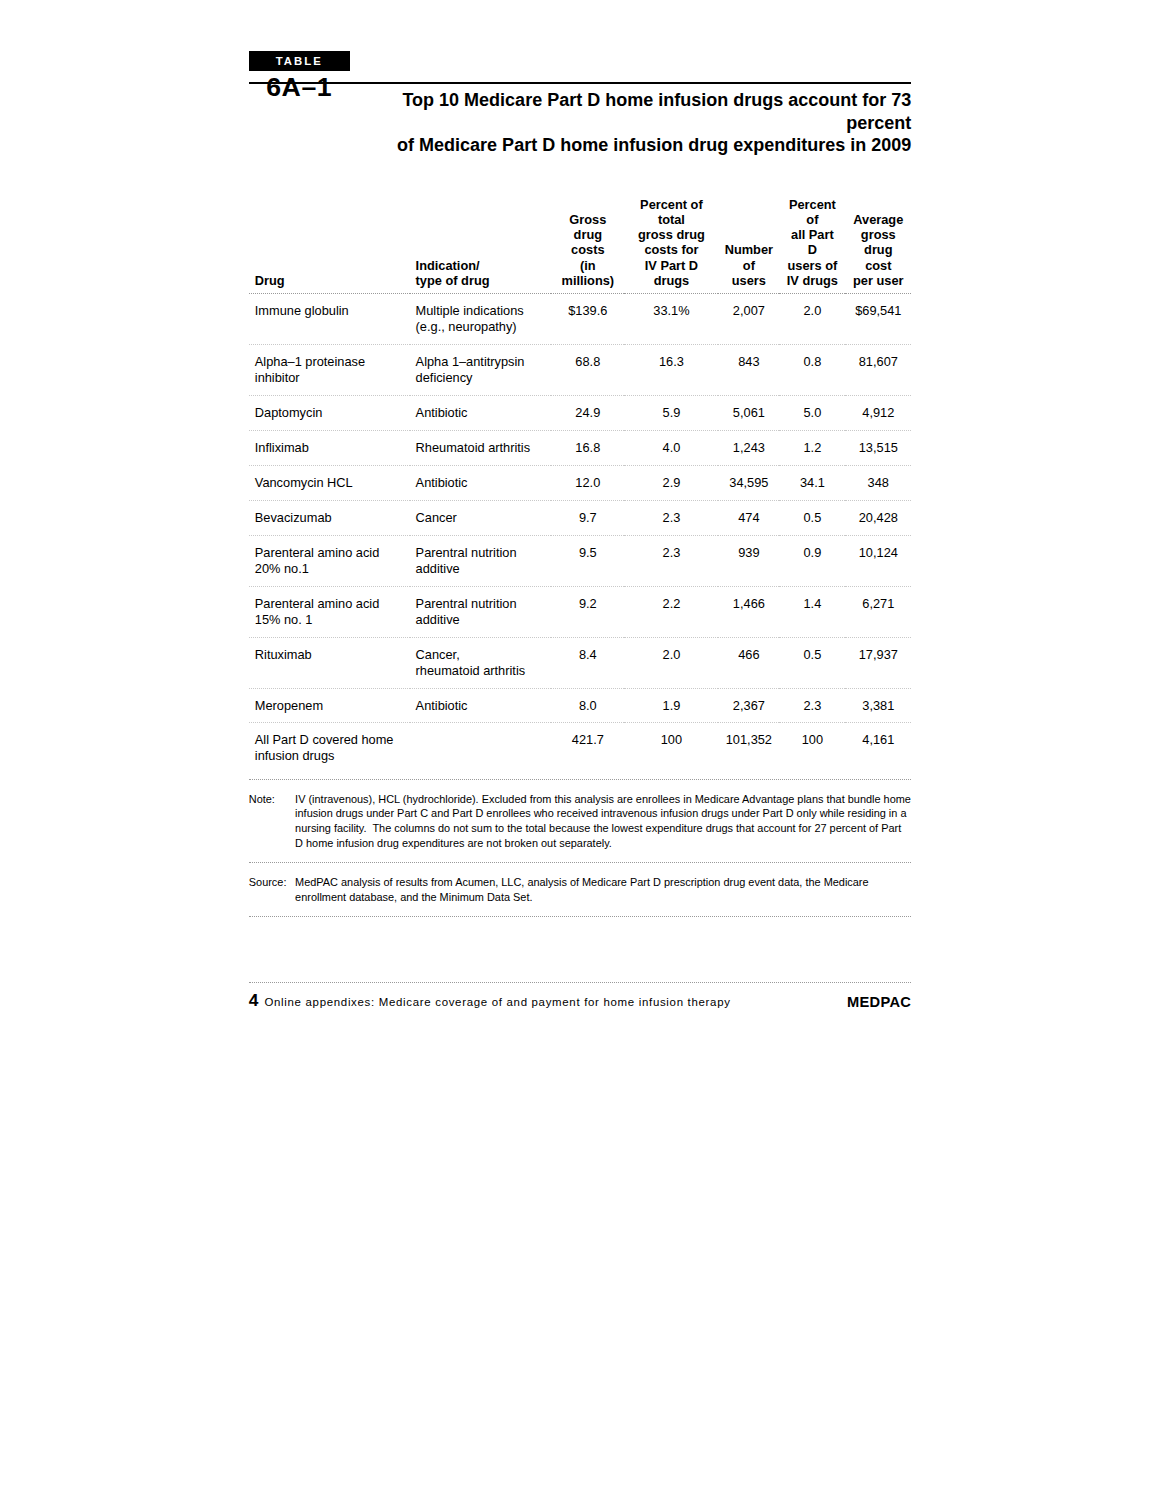Table
6A–1
Top 10 Medicare Part D home infusion drugs account for 73 percent
of Medicare Part D home infusion drug expenditures in 2009
| Drug | Indication/ type of drug | Gross drug costs (in millions) | Percent of total gross drug costs for IV Part D drugs | Number of users | Percent of all Part D users of IV drugs | Average gross drug cost per user |
| --- | --- | --- | --- | --- | --- | --- |
| Immune globulin | Multiple indications (e.g., neuropathy) | $139.6 | 33.1% | 2,007 | 2.0 | $69,541 |
| Alpha–1 proteinase inhibitor | Alpha 1–antitrypsin deficiency | 68.8 | 16.3 | 843 | 0.8 | 81,607 |
| Daptomycin | Antibiotic | 24.9 | 5.9 | 5,061 | 5.0 | 4,912 |
| Infliximab | Rheumatoid arthritis | 16.8 | 4.0 | 1,243 | 1.2 | 13,515 |
| Vancomycin HCL | Antibiotic | 12.0 | 2.9 | 34,595 | 34.1 | 348 |
| Bevacizumab | Cancer | 9.7 | 2.3 | 474 | 0.5 | 20,428 |
| Parenteral amino acid 20% no.1 | Parentral nutrition additive | 9.5 | 2.3 | 939 | 0.9 | 10,124 |
| Parenteral amino acid 15% no. 1 | Parentral nutrition additive | 9.2 | 2.2 | 1,466 | 1.4 | 6,271 |
| Rituximab | Cancer, rheumatoid arthritis | 8.4 | 2.0 | 466 | 0.5 | 17,937 |
| Meropenem | Antibiotic | 8.0 | 1.9 | 2,367 | 2.3 | 3,381 |
| All Part D covered home infusion drugs | | 421.7 | 100 | 101,352 | 100 | 4,161 |
Note:
IV (intravenous), HCL (hydrochloride). Excluded from this analysis are enrollees in Medicare Advantage plans that bundle home infusion drugs under Part C and Part D enrollees who received intravenous infusion drugs under Part D only while residing in a nursing facility. The columns do not sum to the total because the lowest expenditure drugs that account for 27 percent of Part D home infusion drug expenditures are not broken out separately.
Source:
MedPAC analysis of results from Acumen, LLC, analysis of Medicare Part D prescription drug event data, the Medicare enrollment database, and the Minimum Data Set.
4 Online appendixes: Medicare coverage of and payment for home infusion therapy
MED PAC